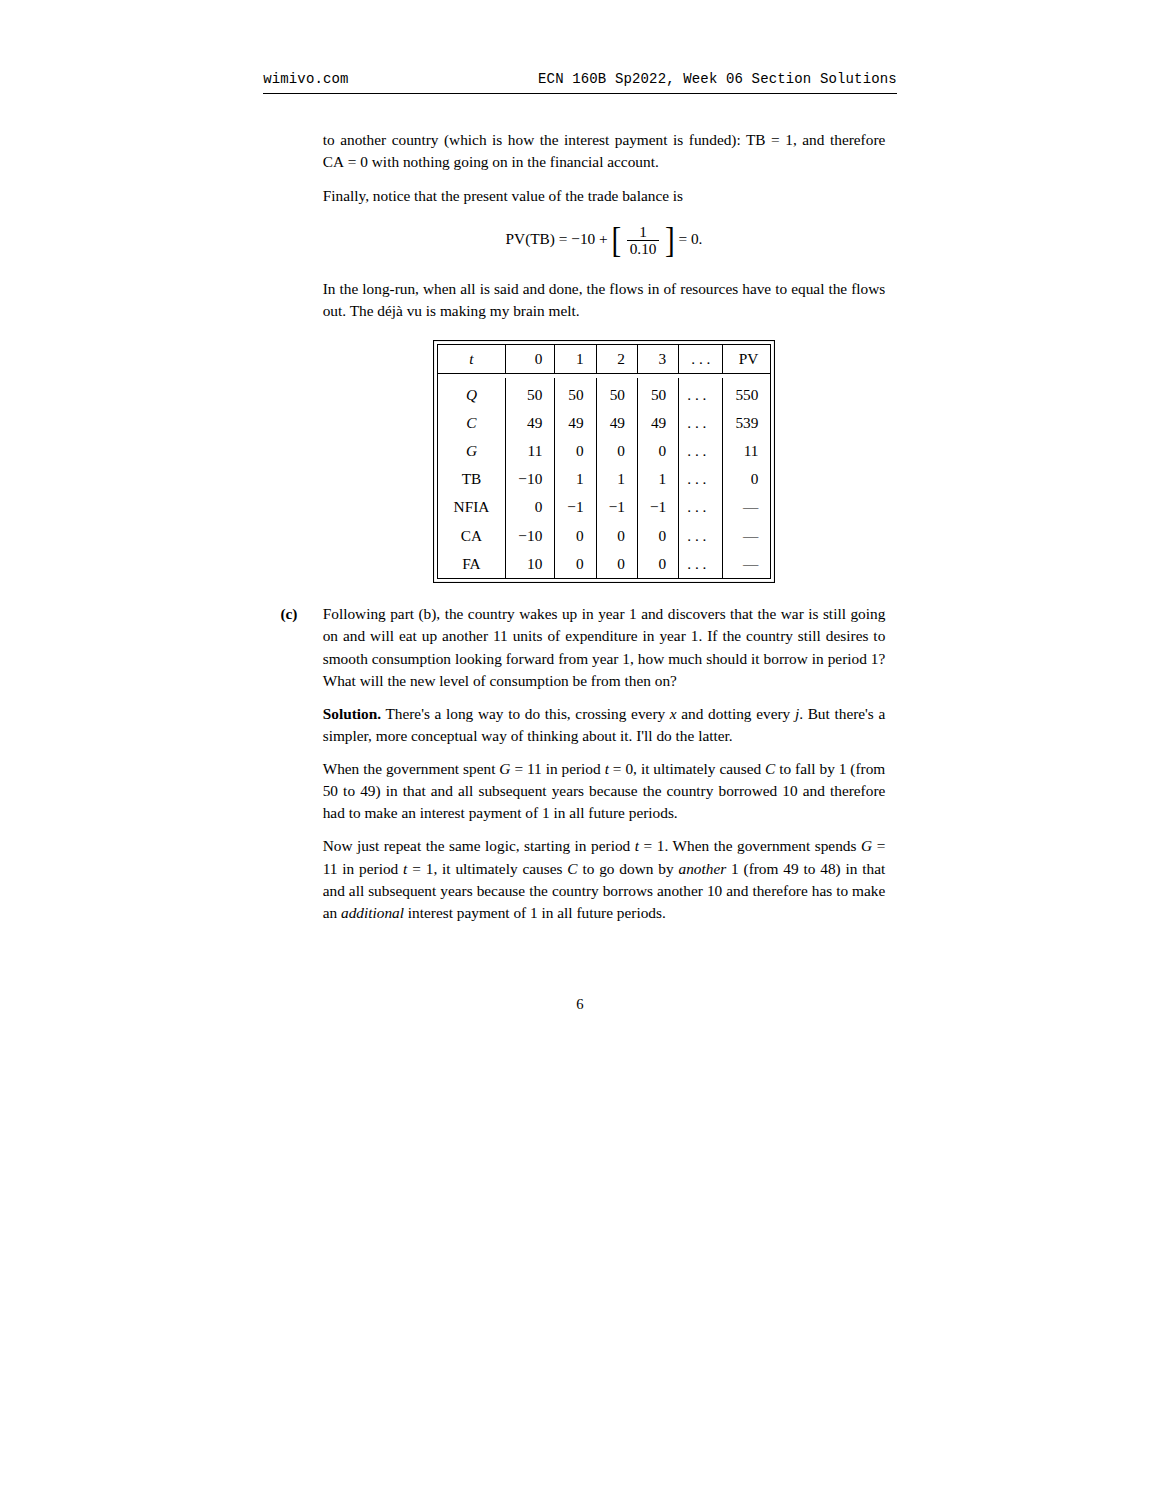wimivo.com ECN 160B Sp2022, Week 06 Section Solutions
to another country (which is how the interest payment is funded): TB = 1, and therefore CA = 0 with nothing going on in the financial account.
Finally, notice that the present value of the trade balance is
PV(TB) = −10 + [ 10.10 ] = 0.
In the long-run, when all is said and done, the flows in of resources have to equal the flows out. The déjà vu is making my brain melt.
| t | 0 | 1 | 2 | 3 | . . . | PV |
| --- | --- | --- | --- | --- | --- | --- |
| Q | 50 | 50 | 50 | 50 | . . . | 550 |
| C | 49 | 49 | 49 | 49 | . . . | 539 |
| G | 11 | 0 | 0 | 0 | . . . | 11 |
| TB | −10 | 1 | 1 | 1 | . . . | 0 |
| NFIA | 0 | −1 | −1 | −1 | . . . | — |
| CA | −10 | 0 | 0 | 0 | . . . | — |
| FA | 10 | 0 | 0 | 0 | . . . | — |
(c)
Following part (b), the country wakes up in year 1 and discovers that the war is still going on and will eat up another 11 units of expenditure in year 1. If the country still desires to smooth consumption looking forward from year 1, how much should it borrow in period 1? What will the new level of consumption be from then on?
Solution. There's a long way to do this, crossing every x and dotting every j. But there's a simpler, more conceptual way of thinking about it. I'll do the latter.
When the government spent G = 11 in period t = 0, it ultimately caused C to fall by 1 (from 50 to 49) in that and all subsequent years because the country borrowed 10 and therefore had to make an interest payment of 1 in all future periods.
Now just repeat the same logic, starting in period t = 1. When the government spends G = 11 in period t = 1, it ultimately causes C to go down by another 1 (from 49 to 48) in that and all subsequent years because the country borrows another 10 and therefore has to make an additional interest payment of 1 in all future periods.
6